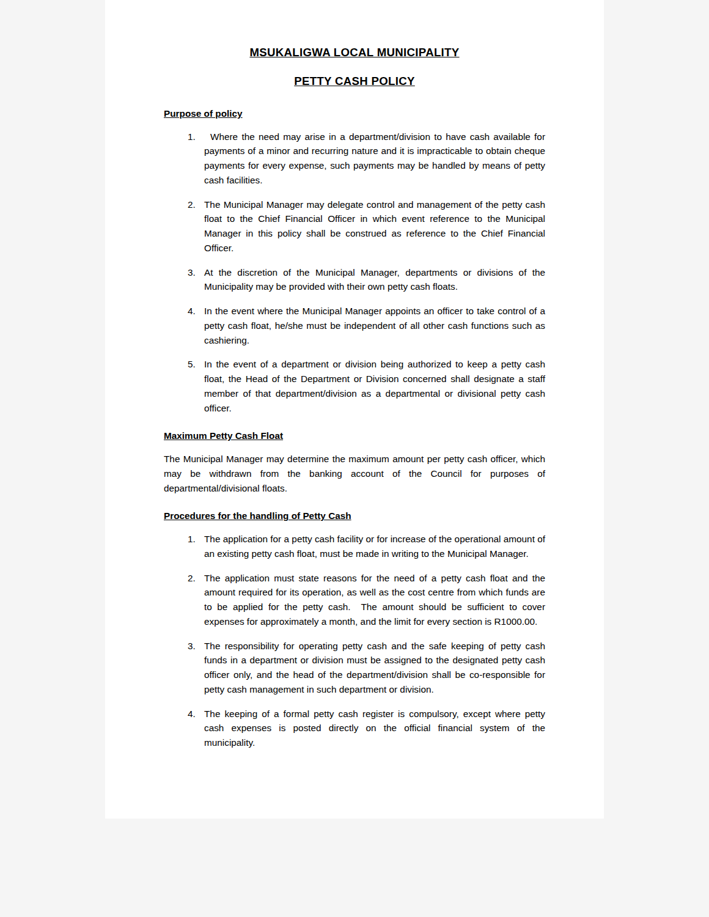MSUKALIGWA LOCAL MUNICIPALITY
PETTY CASH POLICY
Purpose of policy
Where the need may arise in a department/division to have cash available for payments of a minor and recurring nature and it is impracticable to obtain cheque payments for every expense, such payments may be handled by means of petty cash facilities.
The Municipal Manager may delegate control and management of the petty cash float to the Chief Financial Officer in which event reference to the Municipal Manager in this policy shall be construed as reference to the Chief Financial Officer.
At the discretion of the Municipal Manager, departments or divisions of the Municipality may be provided with their own petty cash floats.
In the event where the Municipal Manager appoints an officer to take control of a petty cash float, he/she must be independent of all other cash functions such as cashiering.
In the event of a department or division being authorized to keep a petty cash float, the Head of the Department or Division concerned shall designate a staff member of that department/division as a departmental or divisional petty cash officer.
Maximum Petty Cash Float
The Municipal Manager may determine the maximum amount per petty cash officer, which may be withdrawn from the banking account of the Council for purposes of departmental/divisional floats.
Procedures for the handling of Petty Cash
The application for a petty cash facility or for increase of the operational amount of an existing petty cash float, must be made in writing to the Municipal Manager.
The application must state reasons for the need of a petty cash float and the amount required for its operation, as well as the cost centre from which funds are to be applied for the petty cash. The amount should be sufficient to cover expenses for approximately a month, and the limit for every section is R1000.00.
The responsibility for operating petty cash and the safe keeping of petty cash funds in a department or division must be assigned to the designated petty cash officer only, and the head of the department/division shall be co-responsible for petty cash management in such department or division.
The keeping of a formal petty cash register is compulsory, except where petty cash expenses is posted directly on the official financial system of the municipality.